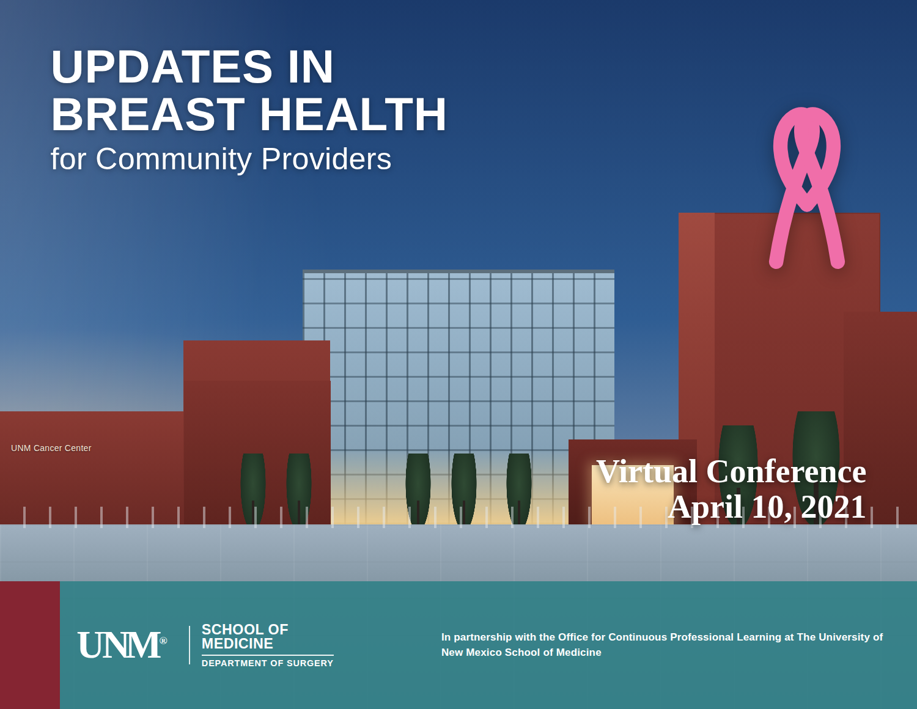UNM Cancer Center
Updates in
Breast Health for Community Providers
Virtual Conference April 10, 2021
UNM®
School of
Medicine Department of Surgery
In partnership with the Office for Continuous Professional Learning at The University of New Mexico School of Medicine